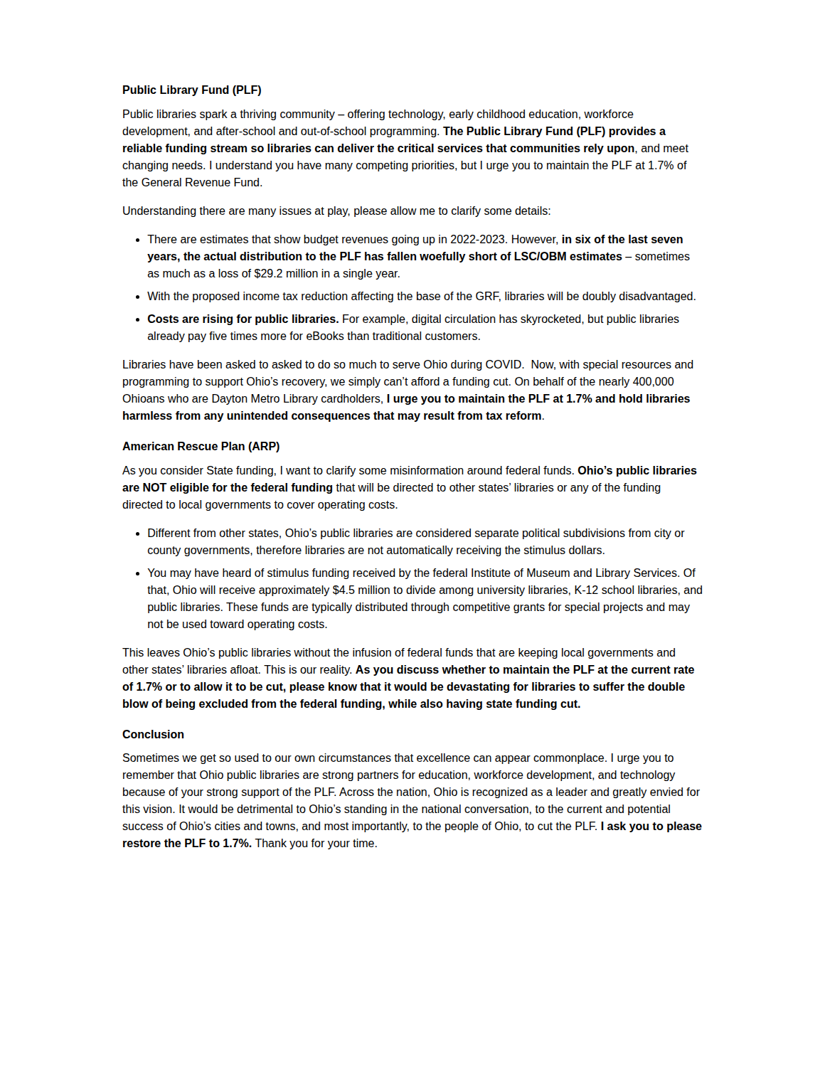Public Library Fund (PLF)
Public libraries spark a thriving community – offering technology, early childhood education, workforce development, and after-school and out-of-school programming. The Public Library Fund (PLF) provides a reliable funding stream so libraries can deliver the critical services that communities rely upon, and meet changing needs. I understand you have many competing priorities, but I urge you to maintain the PLF at 1.7% of the General Revenue Fund.
Understanding there are many issues at play, please allow me to clarify some details:
There are estimates that show budget revenues going up in 2022-2023. However, in six of the last seven years, the actual distribution to the PLF has fallen woefully short of LSC/OBM estimates – sometimes as much as a loss of $29.2 million in a single year.
With the proposed income tax reduction affecting the base of the GRF, libraries will be doubly disadvantaged.
Costs are rising for public libraries. For example, digital circulation has skyrocketed, but public libraries already pay five times more for eBooks than traditional customers.
Libraries have been asked to asked to do so much to serve Ohio during COVID. Now, with special resources and programming to support Ohio’s recovery, we simply can’t afford a funding cut. On behalf of the nearly 400,000 Ohioans who are Dayton Metro Library cardholders, I urge you to maintain the PLF at 1.7% and hold libraries harmless from any unintended consequences that may result from tax reform.
American Rescue Plan (ARP)
As you consider State funding, I want to clarify some misinformation around federal funds. Ohio’s public libraries are NOT eligible for the federal funding that will be directed to other states’ libraries or any of the funding directed to local governments to cover operating costs.
Different from other states, Ohio’s public libraries are considered separate political subdivisions from city or county governments, therefore libraries are not automatically receiving the stimulus dollars.
You may have heard of stimulus funding received by the federal Institute of Museum and Library Services. Of that, Ohio will receive approximately $4.5 million to divide among university libraries, K-12 school libraries, and public libraries. These funds are typically distributed through competitive grants for special projects and may not be used toward operating costs.
This leaves Ohio’s public libraries without the infusion of federal funds that are keeping local governments and other states’ libraries afloat. This is our reality. As you discuss whether to maintain the PLF at the current rate of 1.7% or to allow it to be cut, please know that it would be devastating for libraries to suffer the double blow of being excluded from the federal funding, while also having state funding cut.
Conclusion
Sometimes we get so used to our own circumstances that excellence can appear commonplace. I urge you to remember that Ohio public libraries are strong partners for education, workforce development, and technology because of your strong support of the PLF. Across the nation, Ohio is recognized as a leader and greatly envied for this vision. It would be detrimental to Ohio’s standing in the national conversation, to the current and potential success of Ohio’s cities and towns, and most importantly, to the people of Ohio, to cut the PLF. I ask you to please restore the PLF to 1.7%. Thank you for your time.